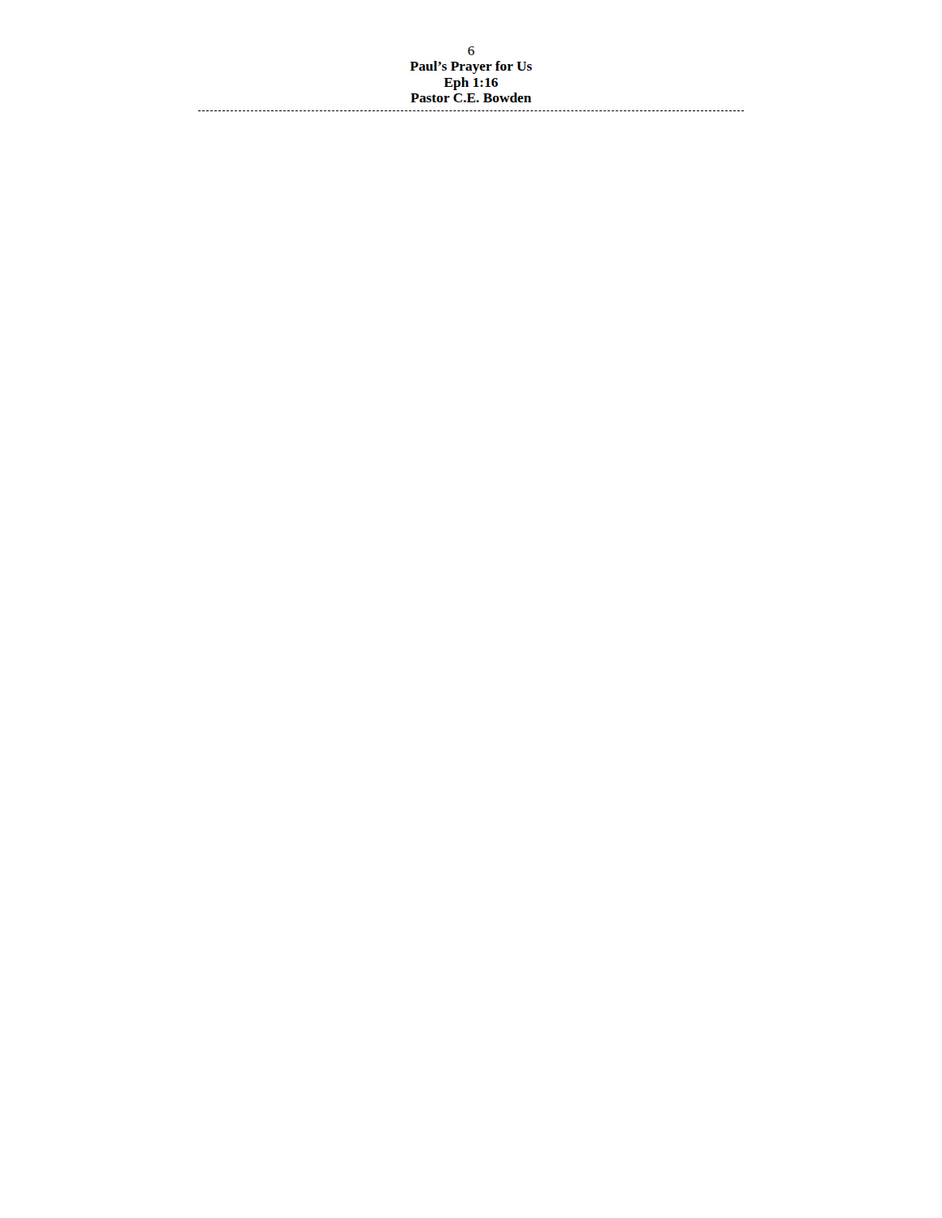6
Paul’s Prayer for Us
Eph 1:16
Pastor C.E. Bowden